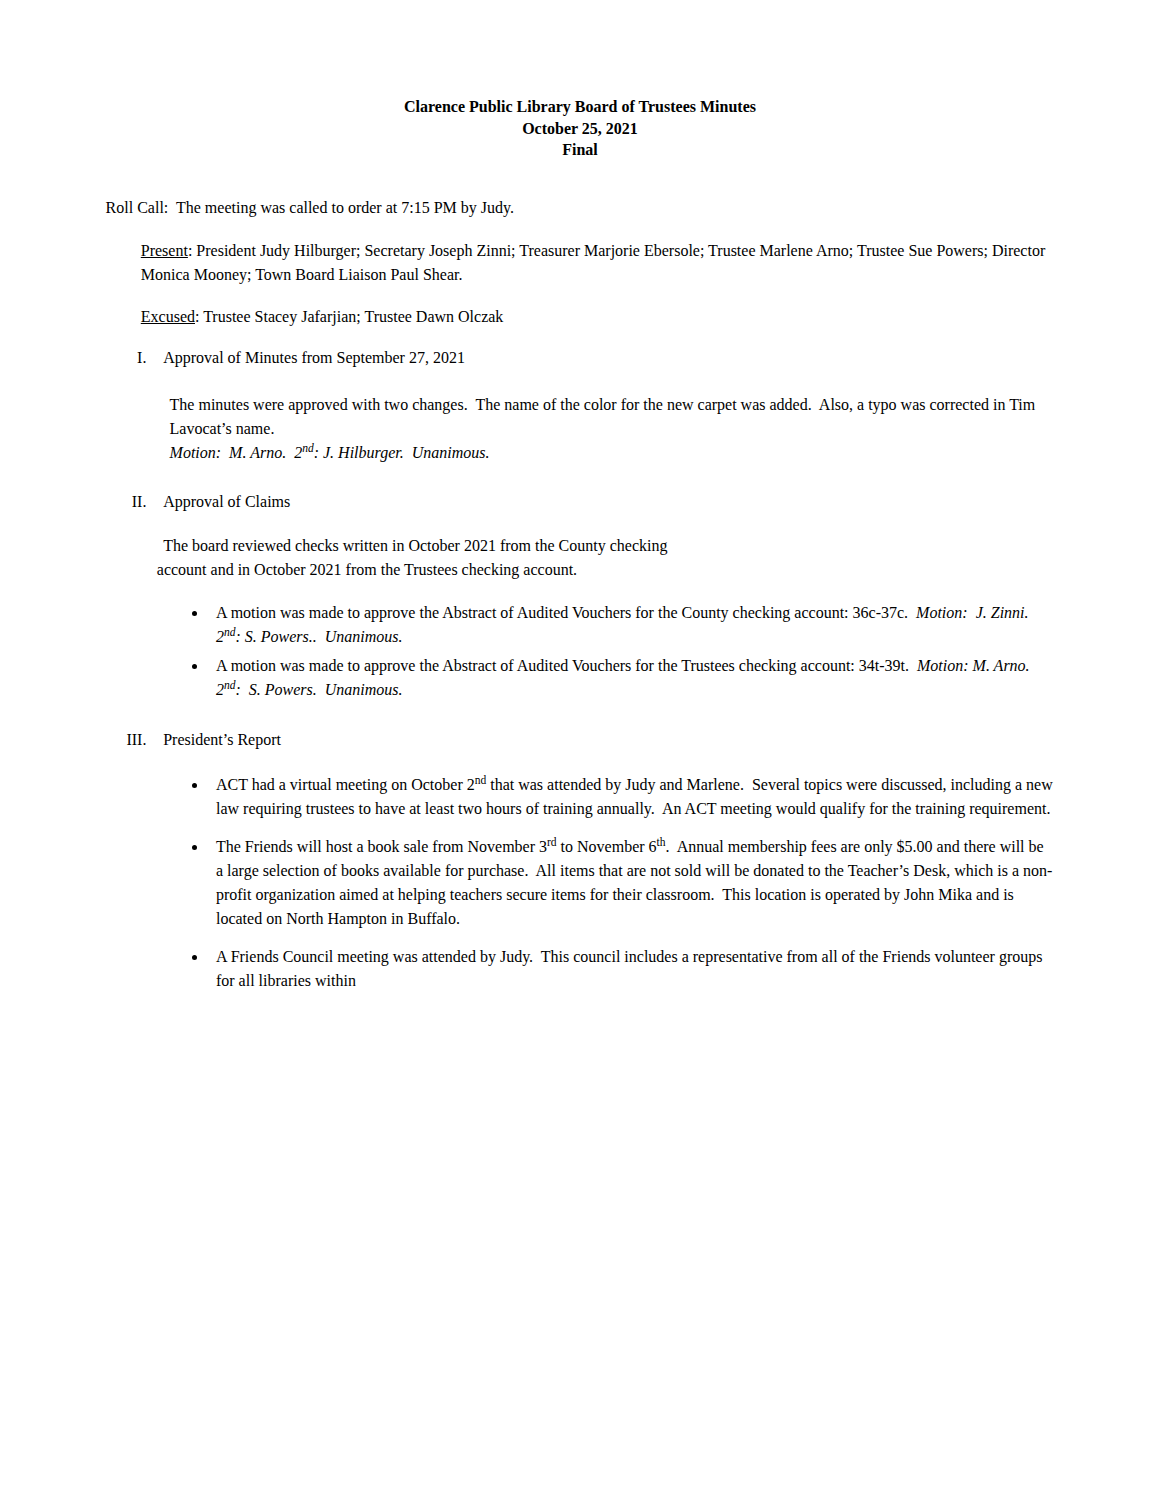Clarence Public Library Board of Trustees Minutes
October 25, 2021
Final
Roll Call: The meeting was called to order at 7:15 PM by Judy.
Present: President Judy Hilburger; Secretary Joseph Zinni; Treasurer Marjorie Ebersole; Trustee Marlene Arno; Trustee Sue Powers; Director Monica Mooney; Town Board Liaison Paul Shear.
Excused: Trustee Stacey Jafarjian; Trustee Dawn Olczak
Approval of Minutes from September 27, 2021
The minutes were approved with two changes. The name of the color for the new carpet was added. Also, a typo was corrected in Tim Lavocat’s name.
Motion: M. Arno. 2nd: J. Hilburger. Unanimous.
Approval of Claims
The board reviewed checks written in October 2021 from the County checking
account and in October 2021 from the Trustees checking account.
A motion was made to approve the Abstract of Audited Vouchers for the County checking account: 36c-37c. Motion: J. Zinni. 2nd: S. Powers.. Unanimous.
A motion was made to approve the Abstract of Audited Vouchers for the Trustees checking account: 34t-39t. Motion: M. Arno. 2nd: S. Powers. Unanimous.
President’s Report
ACT had a virtual meeting on October 2nd that was attended by Judy and Marlene. Several topics were discussed, including a new law requiring trustees to have at least two hours of training annually. An ACT meeting would qualify for the training requirement.
The Friends will host a book sale from November 3rd to November 6th. Annual membership fees are only $5.00 and there will be a large selection of books available for purchase. All items that are not sold will be donated to the Teacher’s Desk, which is a non-profit organization aimed at helping teachers secure items for their classroom. This location is operated by John Mika and is located on North Hampton in Buffalo.
A Friends Council meeting was attended by Judy. This council includes a representative from all of the Friends volunteer groups for all libraries within